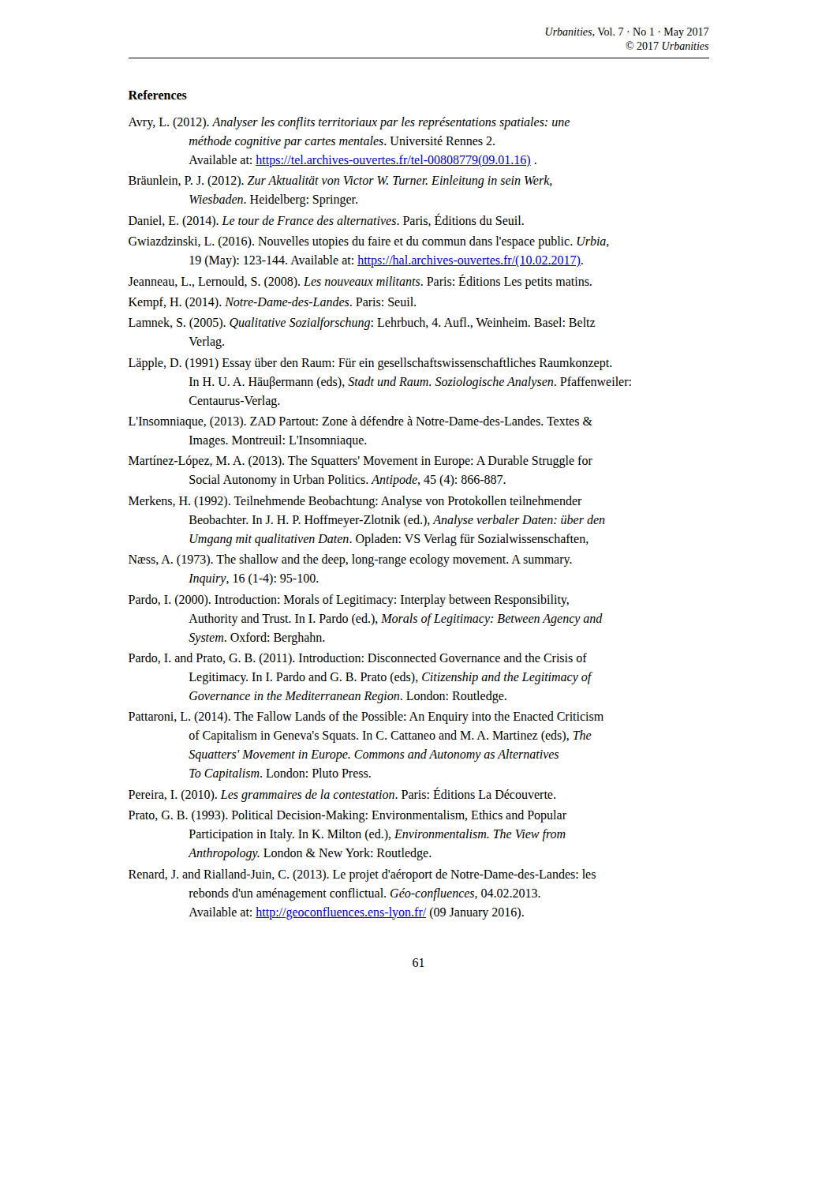Urbanities, Vol. 7 · No 1 · May 2017 © 2017 Urbanities
References
Avry, L. (2012). Analyser les conflits territoriaux par les représentations spatiales: une méthode cognitive par cartes mentales. Université Rennes 2. Available at: https://tel.archives-ouvertes.fr/tel-00808779(09.01.16) .
Bräunlein, P. J. (2012). Zur Aktualität von Victor W. Turner. Einleitung in sein Werk, Wiesbaden. Heidelberg: Springer.
Daniel, E. (2014). Le tour de France des alternatives. Paris, Éditions du Seuil.
Gwiazdzinski, L. (2016). Nouvelles utopies du faire et du commun dans l'espace public. Urbia, 19 (May): 123-144. Available at: https://hal.archives-ouvertes.fr/(10.02.2017).
Jeanneau, L., Lernould, S. (2008). Les nouveaux militants. Paris: Éditions Les petits matins.
Kempf, H. (2014). Notre-Dame-des-Landes. Paris: Seuil.
Lamnek, S. (2005). Qualitative Sozialforschung: Lehrbuch, 4. Aufl., Weinheim. Basel: Beltz Verlag.
Läpple, D. (1991) Essay über den Raum: Für ein gesellschaftswissenschaftliches Raumkonzept. In H. U. A. Häuβermann (eds), Stadt und Raum. Soziologische Analysen. Pfaffenweiler: Centaurus-Verlag.
L'Insomniaque, (2013). ZAD Partout: Zone à défendre à Notre-Dame-des-Landes. Textes & Images. Montreuil: L'Insomniaque.
Martínez-López, M. A. (2013). The Squatters' Movement in Europe: A Durable Struggle for Social Autonomy in Urban Politics. Antipode, 45 (4): 866-887.
Merkens, H. (1992). Teilnehmende Beobachtung: Analyse von Protokollen teilnehmender Beobachter. In J. H. P. Hoffmeyer-Zlotnik (ed.), Analyse verbaler Daten: über den Umgang mit qualitativen Daten. Opladen: VS Verlag für Sozialwissenschaften,
Næss, A. (1973). The shallow and the deep, long-range ecology movement. A summary. Inquiry, 16 (1-4): 95-100.
Pardo, I. (2000). Introduction: Morals of Legitimacy: Interplay between Responsibility, Authority and Trust. In I. Pardo (ed.), Morals of Legitimacy: Between Agency and System. Oxford: Berghahn.
Pardo, I. and Prato, G. B. (2011). Introduction: Disconnected Governance and the Crisis of Legitimacy. In I. Pardo and G. B. Prato (eds), Citizenship and the Legitimacy of Governance in the Mediterranean Region. London: Routledge.
Pattaroni, L. (2014). The Fallow Lands of the Possible: An Enquiry into the Enacted Criticism of Capitalism in Geneva's Squats. In C. Cattaneo and M. A. Martinez (eds), The Squatters' Movement in Europe. Commons and Autonomy as Alternatives To Capitalism. London: Pluto Press.
Pereira, I. (2010). Les grammaires de la contestation. Paris: Éditions La Découverte.
Prato, G. B. (1993). Political Decision-Making: Environmentalism, Ethics and Popular Participation in Italy. In K. Milton (ed.), Environmentalism. The View from Anthropology. London & New York: Routledge.
Renard, J. and Rialland-Juin, C. (2013). Le projet d'aéroport de Notre-Dame-des-Landes: les rebonds d'un aménagement conflictual. Géo-confluences, 04.02.2013. Available at: http://geoconfluences.ens-lyon.fr/ (09 January 2016).
61